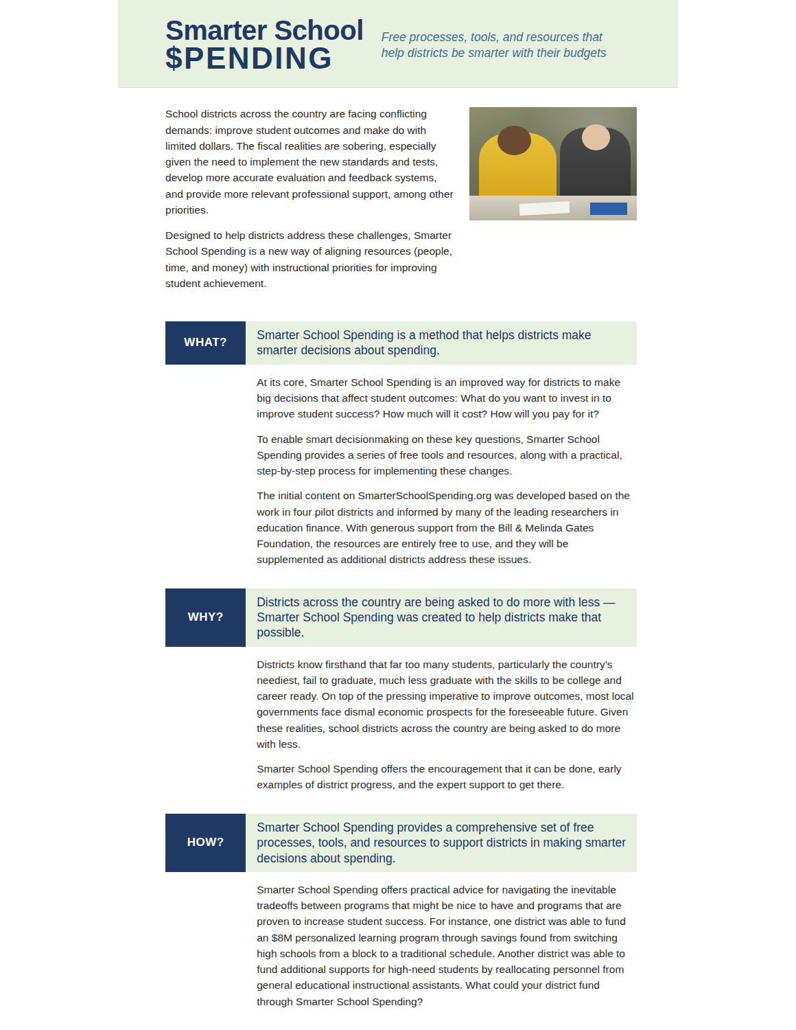Smarter School
$PENDING
Free processes, tools, and resources that help districts be smarter with their budgets
School districts across the country are facing conflicting demands: improve student outcomes and make do with limited dollars. The fiscal realities are sobering, especially given the need to implement the new standards and tests, develop more accurate evaluation and feedback systems, and provide more relevant professional support, among other priorities.
Designed to help districts address these challenges, Smarter School Spending is a new way of aligning resources (people, time, and money) with instructional priorities for improving student achievement.
WHAT?
Smarter School Spending is a method that helps districts make smarter decisions about spending.
At its core, Smarter School Spending is an improved way for districts to make big decisions that affect student outcomes: What do you want to invest in to improve student success? How much will it cost? How will you pay for it?
To enable smart decisionmaking on these key questions, Smarter School Spending provides a series of free tools and resources, along with a practical, step-by-step process for implementing these changes.
The initial content on SmarterSchoolSpending.org was developed based on the work in four pilot districts and informed by many of the leading researchers in education finance. With generous support from the Bill & Melinda Gates Foundation, the resources are entirely free to use, and they will be supplemented as additional districts address these issues.
WHY?
Districts across the country are being asked to do more with less — Smarter School Spending was created to help districts make that possible.
Districts know firsthand that far too many students, particularly the country’s neediest, fail to graduate, much less graduate with the skills to be college and career ready. On top of the pressing imperative to improve outcomes, most local governments face dismal economic prospects for the foreseeable future. Given these realities, school districts across the country are being asked to do more with less.
Smarter School Spending offers the encouragement that it can be done, early examples of district progress, and the expert support to get there.
HOW?
Smarter School Spending provides a comprehensive set of free processes, tools, and resources to support districts in making smarter decisions about spending.
Smarter School Spending offers practical advice for navigating the inevitable tradeoffs between programs that might be nice to have and programs that are proven to increase student success. For instance, one district was able to fund an $8M personalized learning program through savings found from switching high schools from a block to a traditional schedule. Another district was able to fund additional supports for high-need students by reallocating personnel from general educational instructional assistants. What could your district fund through Smarter School Spending?